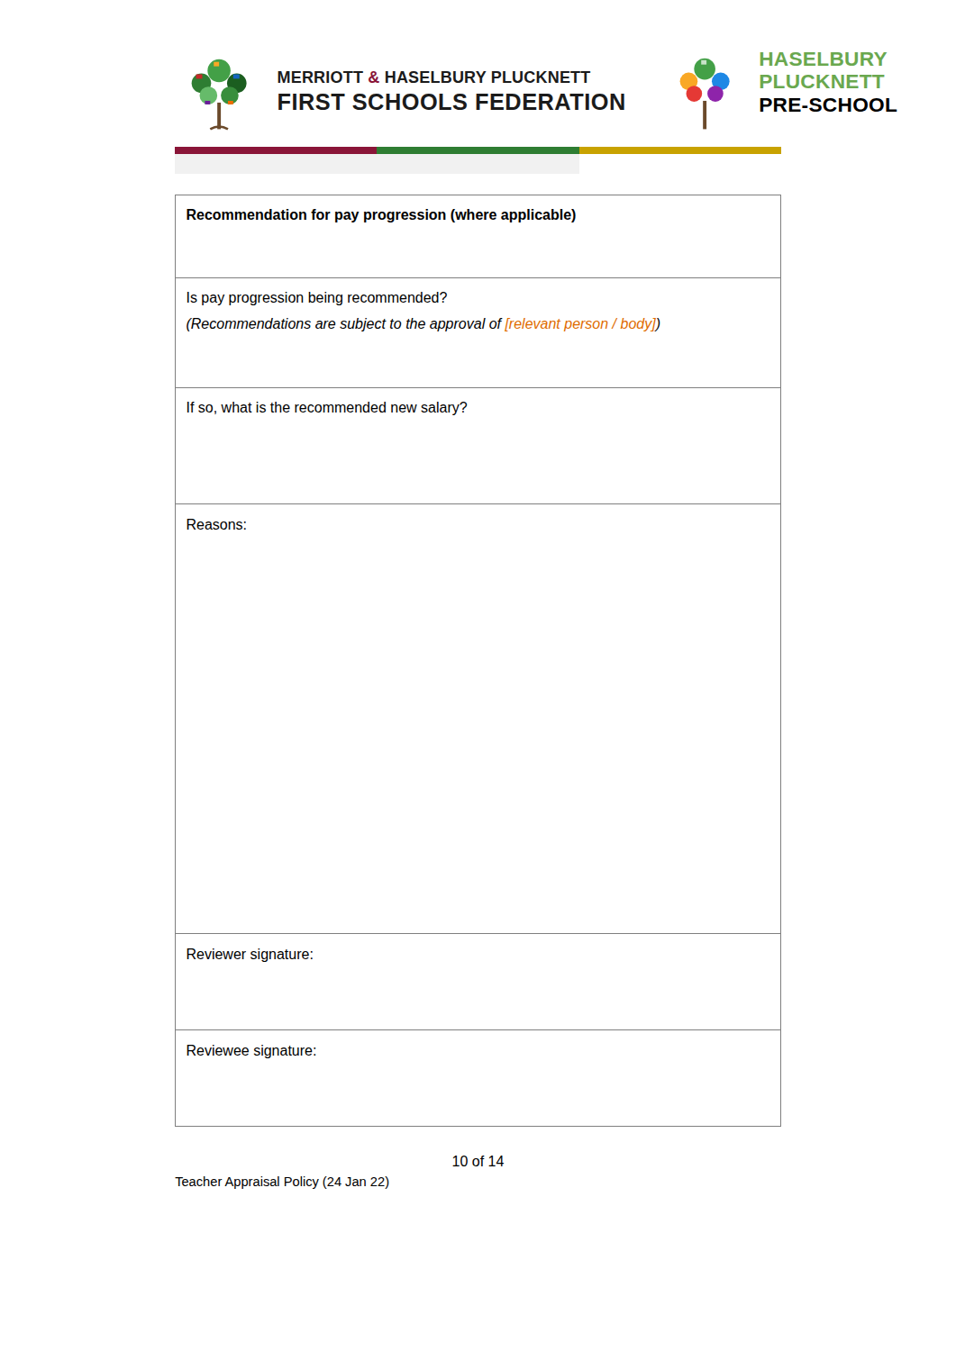MERRIOTT & HASELBURY PLUCKNETT
FIRST SCHOOLS FEDERATION
HASELBURY
PLUCKNETT
PRE-SCHOOL
| Recommendation for pay progression (where applicable) |
| Is pay progression being recommended? (Recommendations are subject to the approval of [relevant person / body] ) |
| If so, what is the recommended new salary? |
| Reasons: |
| Reviewer signature: |
| Reviewee signature: |
10 of 14
Teacher Appraisal Policy (24 Jan 22)